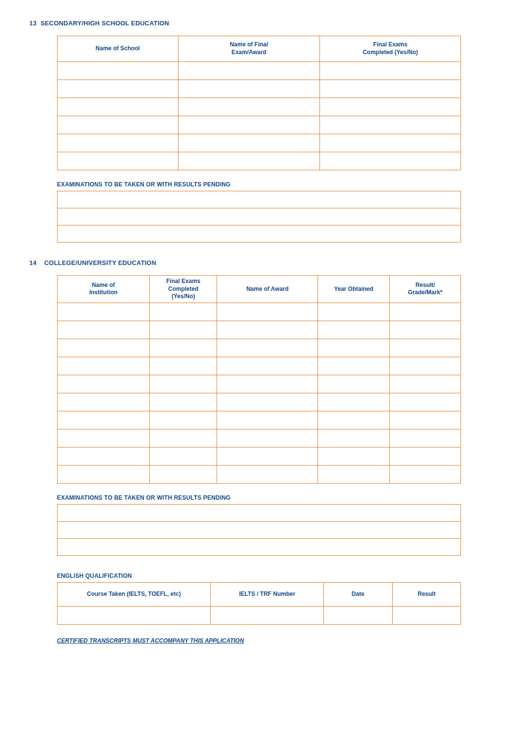13 SECONDARY/HIGH SCHOOL EDUCATION
| Name of School | Name of Final Exam/Award | Final Exams Completed (Yes/No) |
| --- | --- | --- |
EXAMINATIONS TO BE TAKEN OR WITH RESULTS PENDING
14 COLLEGE/UNIVERSITY EDUCATION
| Name of Institution | Final Exams Completed (Yes/No) | Name of Award | Year Obtained | Result/ Grade/Mark* |
| --- | --- | --- | --- | --- |
EXAMINATIONS TO BE TAKEN OR WITH RESULTS PENDING
ENGLISH QUALIFICATION
| Course Taken (IELTS, TOEFL, etc) | IELTS / TRF Number | Date | Result |
| --- | --- | --- | --- |
CERTIFIED TRANSCRIPTS MUST ACCOMPANY THIS APPLICATION